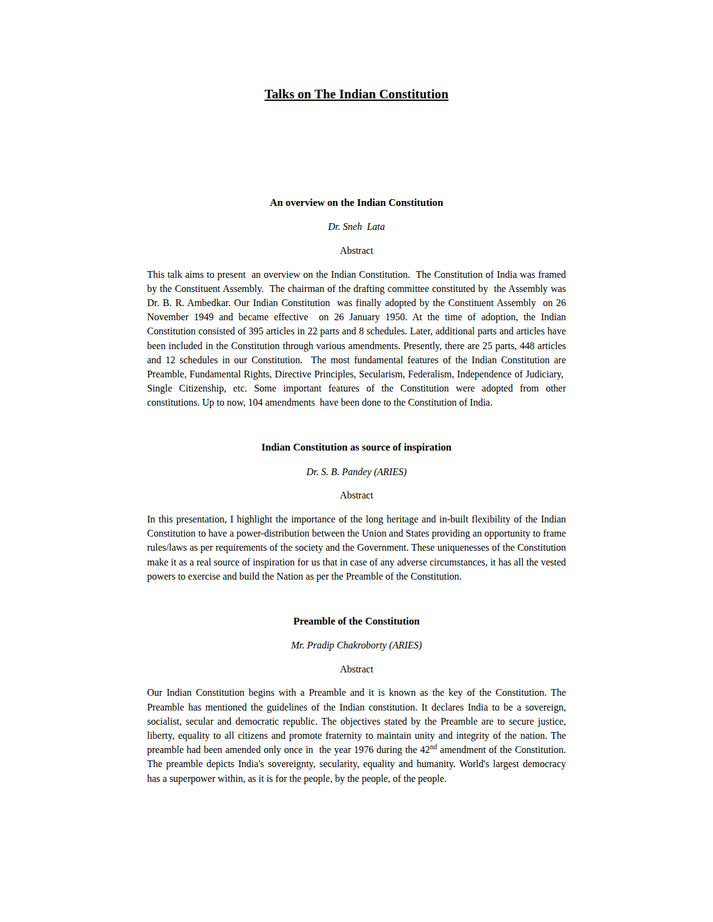Talks on The Indian Constitution
An overview on the Indian Constitution
Dr. Sneh Lata
Abstract
This talk aims to present an overview on the Indian Constitution. The Constitution of India was framed by the Constituent Assembly. The chairman of the drafting committee constituted by the Assembly was Dr. B. R. Ambedkar. Our Indian Constitution was finally adopted by the Constituent Assembly on 26 November 1949 and became effective on 26 January 1950. At the time of adoption, the Indian Constitution consisted of 395 articles in 22 parts and 8 schedules. Later, additional parts and articles have been included in the Constitution through various amendments. Presently, there are 25 parts, 448 articles and 12 schedules in our Constitution. The most fundamental features of the Indian Constitution are Preamble, Fundamental Rights, Directive Principles, Secularism, Federalism, Independence of Judiciary, Single Citizenship, etc. Some important features of the Constitution were adopted from other constitutions. Up to now, 104 amendments have been done to the Constitution of India.
Indian Constitution as source of inspiration
Dr. S. B. Pandey (ARIES)
Abstract
In this presentation, I highlight the importance of the long heritage and in-built flexibility of the Indian Constitution to have a power-distribution between the Union and States providing an opportunity to frame rules/laws as per requirements of the society and the Government. These uniquenesses of the Constitution make it as a real source of inspiration for us that in case of any adverse circumstances, it has all the vested powers to exercise and build the Nation as per the Preamble of the Constitution.
Preamble of the Constitution
Mr. Pradip Chakroborty (ARIES)
Abstract
Our Indian Constitution begins with a Preamble and it is known as the key of the Constitution. The Preamble has mentioned the guidelines of the Indian constitution. It declares India to be a sovereign, socialist, secular and democratic republic. The objectives stated by the Preamble are to secure justice, liberty, equality to all citizens and promote fraternity to maintain unity and integrity of the nation. The preamble had been amended only once in the year 1976 during the 42nd amendment of the Constitution. The preamble depicts India's sovereignty, secularity, equality and humanity. World's largest democracy has a superpower within, as it is for the people, by the people, of the people.